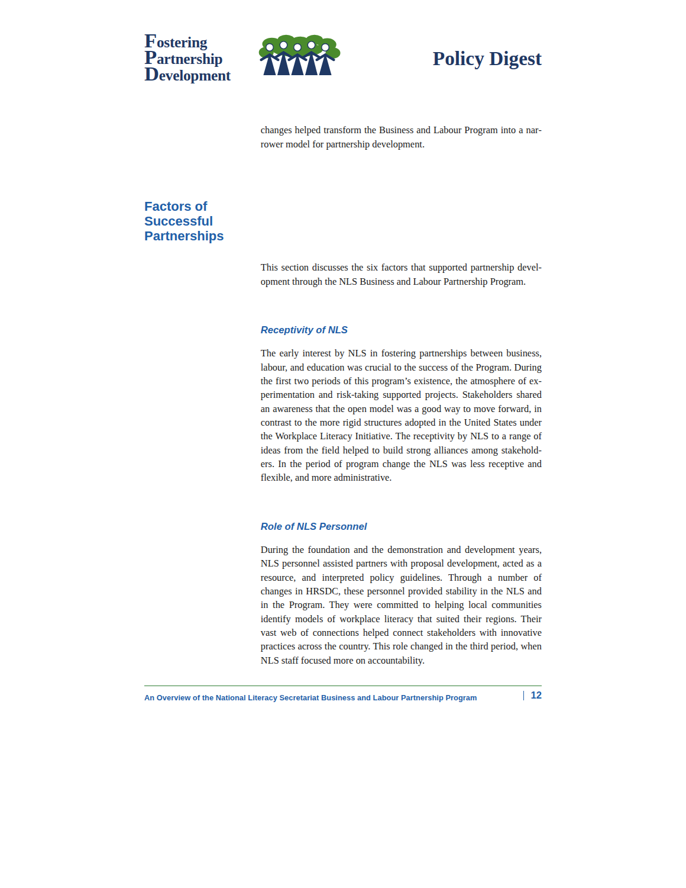Fostering Partnership Development
Policy Digest
changes helped transform the Business and Labour Program into a narrower model for partnership development.
Factors of Successful Partnerships
This section discusses the six factors that supported partnership development through the NLS Business and Labour Partnership Program.
Receptivity of NLS
The early interest by NLS in fostering partnerships between business, labour, and education was crucial to the success of the Program. During the first two periods of this program’s existence, the atmosphere of experimentation and risk-taking supported projects. Stakeholders shared an awareness that the open model was a good way to move forward, in contrast to the more rigid structures adopted in the United States under the Workplace Literacy Initiative. The receptivity by NLS to a range of ideas from the field helped to build strong alliances among stakeholders. In the period of program change the NLS was less receptive and flexible, and more administrative.
Role of NLS Personnel
During the foundation and the demonstration and development years, NLS personnel assisted partners with proposal development, acted as a resource, and interpreted policy guidelines. Through a number of changes in HRSDC, these personnel provided stability in the NLS and in the Program. They were committed to helping local communities identify models of workplace literacy that suited their regions. Their vast web of connections helped connect stakeholders with innovative practices across the country. This role changed in the third period, when NLS staff focused more on accountability.
An Overview of the National Literacy Secretariat Business and Labour Partnership Program
12